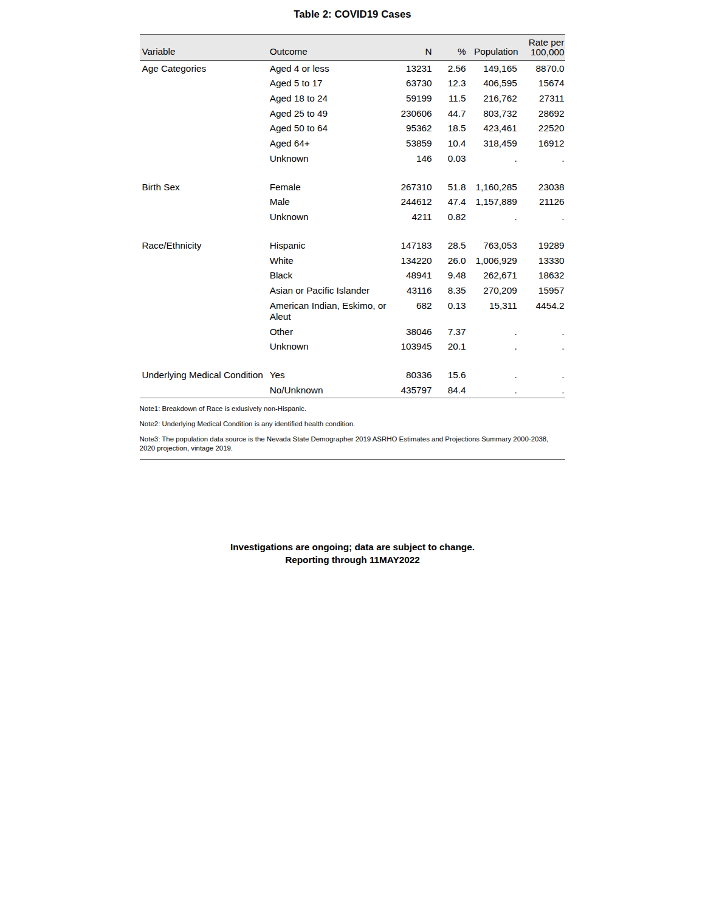Table 2: COVID19 Cases
| Variable | Outcome | N | % | Population | Rate per 100,000 |
| --- | --- | --- | --- | --- | --- |
| Age Categories | Aged 4 or less | 13231 | 2.56 | 149,165 | 8870.0 |
| | Aged 5 to 17 | 63730 | 12.3 | 406,595 | 15674 |
| | Aged 18 to 24 | 59199 | 11.5 | 216,762 | 27311 |
| | Aged 25 to 49 | 230606 | 44.7 | 803,732 | 28692 |
| | Aged 50 to 64 | 95362 | 18.5 | 423,461 | 22520 |
| | Aged 64+ | 53859 | 10.4 | 318,459 | 16912 |
| | Unknown | 146 | 0.03 | . | . |
| Birth Sex | Female | 267310 | 51.8 | 1,160,285 | 23038 |
| | Male | 244612 | 47.4 | 1,157,889 | 21126 |
| | Unknown | 4211 | 0.82 | . | . |
| Race/Ethnicity | Hispanic | 147183 | 28.5 | 763,053 | 19289 |
| | White | 134220 | 26.0 | 1,006,929 | 13330 |
| | Black | 48941 | 9.48 | 262,671 | 18632 |
| | Asian or Pacific Islander | 43116 | 8.35 | 270,209 | 15957 |
| | American Indian, Eskimo, or Aleut | 682 | 0.13 | 15,311 | 4454.2 |
| | Other | 38046 | 7.37 | . | . |
| | Unknown | 103945 | 20.1 | . | . |
| Underlying Medical Condition | Yes | 80336 | 15.6 | . | . |
| | No/Unknown | 435797 | 84.4 | . | . |
Note1: Breakdown of Race is exlusively non-Hispanic.
Note2: Underlying Medical Condition is any identified health condition.
Note3: The population data source is the Nevada State Demographer 2019 ASRHO Estimates and Projections Summary 2000-2038, 2020 projection, vintage 2019.
Investigations are ongoing; data are subject to change.
Reporting through 11MAY2022